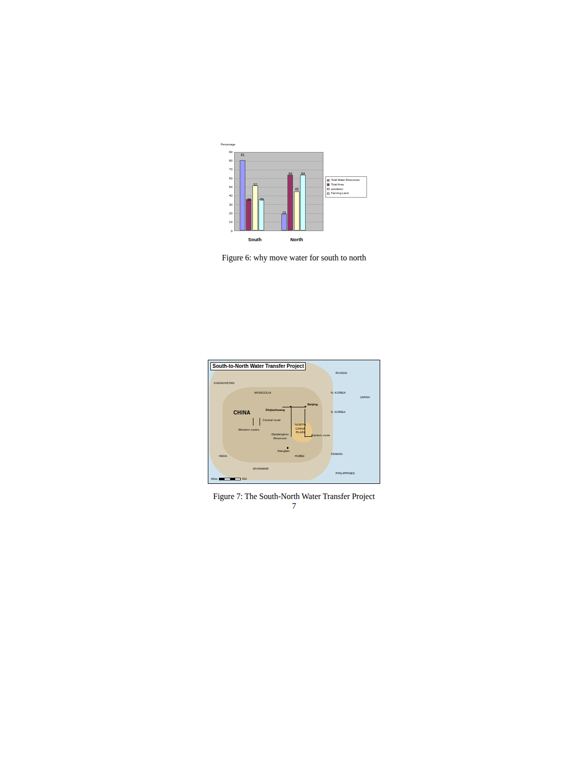Percentage
90 80 70 60 50 40 30 20 10 0
81
36
52
36
19
64
45
64
South
North
Total Water Resources
Total Area
polulation
Farming Land
Figure 6: why move water for south to north
South-to-North Water Transfer Project
KAZAKHSTAN
RUSSIA
MONGOLIA
N. KOREA
JAPAN
S. KOREA
CHINA
Beijing
Shijiazhuang
Central route
Western routes
Eastern route
Danjiangkou
Reservoir
NORTH
CHINA
PLAIN
Xiangfan
HUBEI
INDIA
MYANMAR
TAIWAN
PHILIPPINES
Miles 500
Figure 7: The South-North Water Transfer Project
7